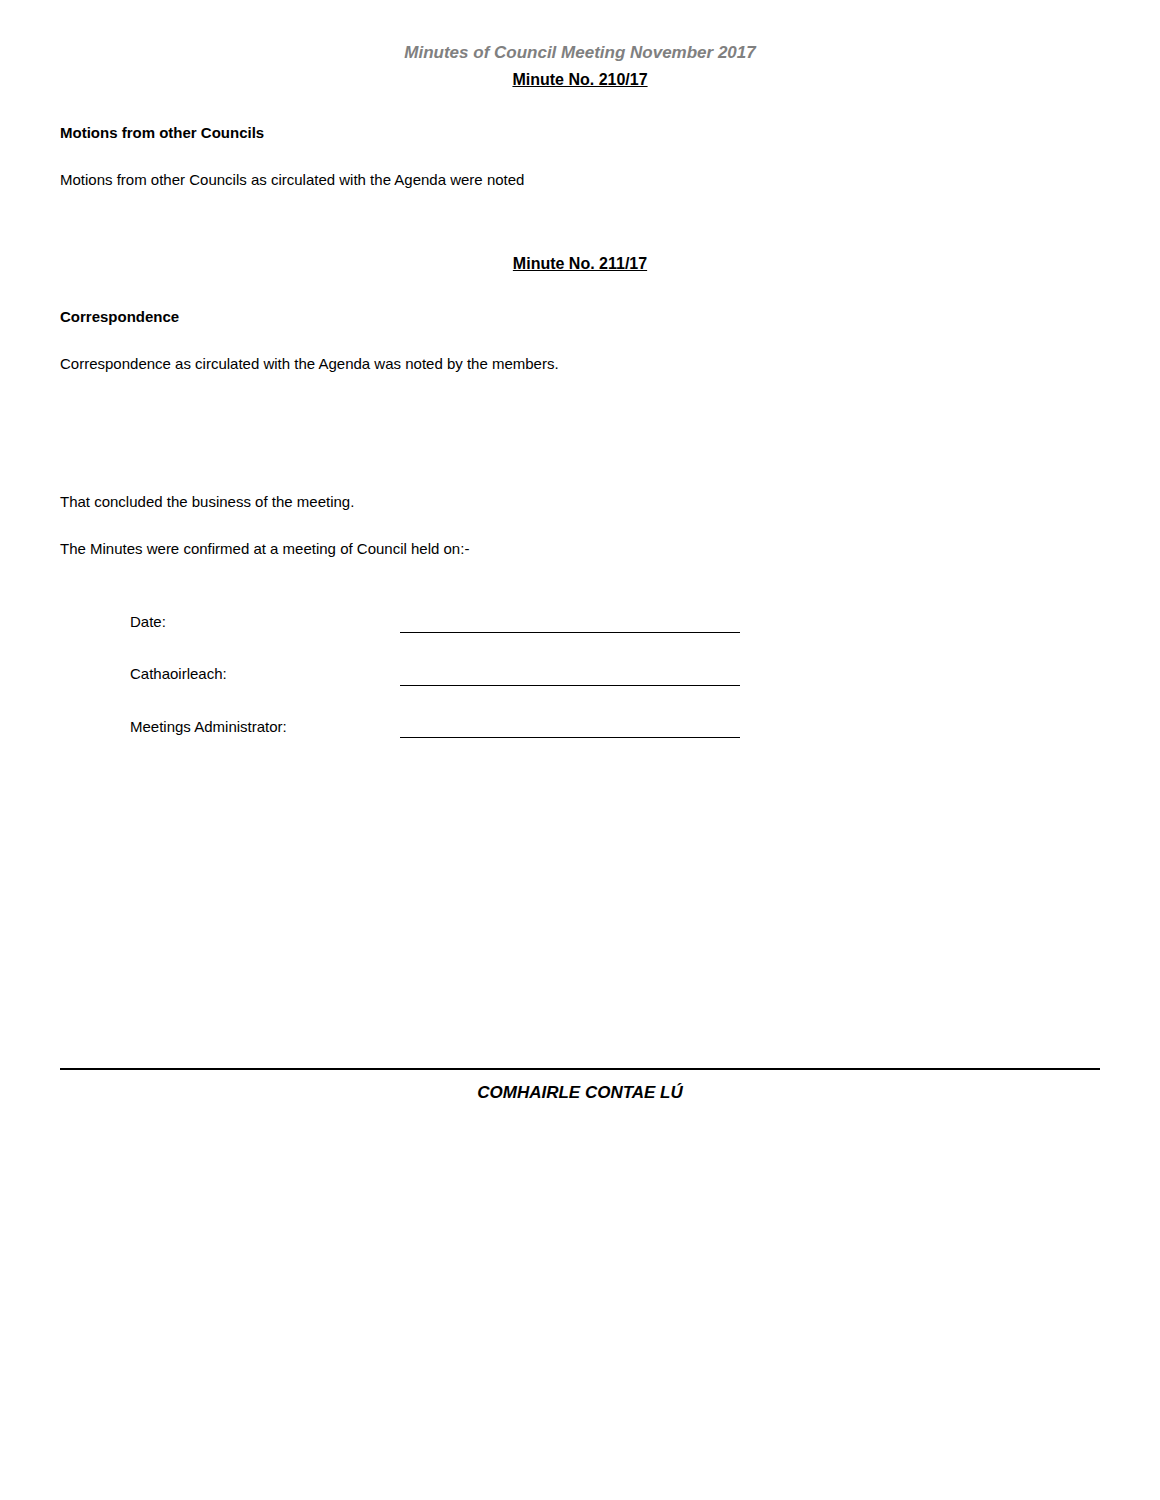Minutes of Council Meeting November 2017
Minute No. 210/17
Motions from other Councils
Motions from other Councils as circulated with the Agenda were noted
Minute No. 211/17
Correspondence
Correspondence as circulated with the Agenda was noted by the members.
That concluded the business of the meeting.
The Minutes were confirmed at a meeting of Council held on:-
Date:
Cathaoirleach:
Meetings Administrator:
COMHAIRLE CONTAE LÚ